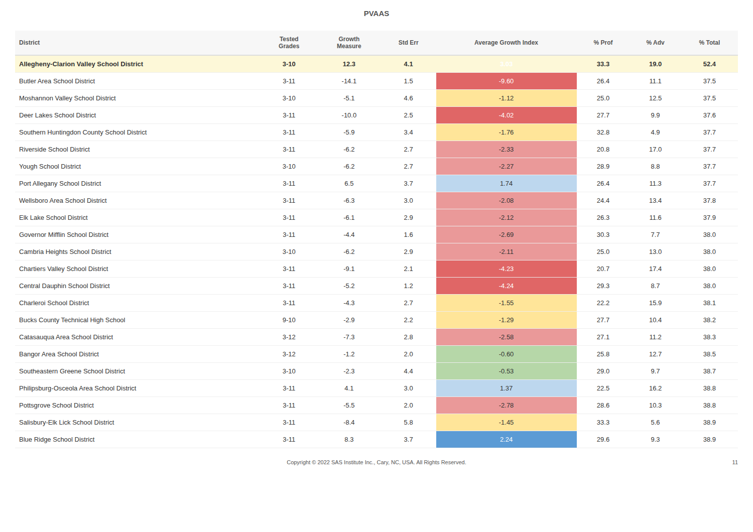PVAAS
| District | Tested Grades | Growth Measure | Std Err | Average Growth Index | % Prof | % Adv | % Total |
| --- | --- | --- | --- | --- | --- | --- | --- |
| Allegheny-Clarion Valley School District | 3-10 | 12.3 | 4.1 | 3.03 | 33.3 | 19.0 | 52.4 |
| Butler Area School District | 3-11 | -14.1 | 1.5 | -9.60 | 26.4 | 11.1 | 37.5 |
| Moshannon Valley School District | 3-10 | -5.1 | 4.6 | -1.12 | 25.0 | 12.5 | 37.5 |
| Deer Lakes School District | 3-11 | -10.0 | 2.5 | -4.02 | 27.7 | 9.9 | 37.6 |
| Southern Huntingdon County School District | 3-11 | -5.9 | 3.4 | -1.76 | 32.8 | 4.9 | 37.7 |
| Riverside School District | 3-11 | -6.2 | 2.7 | -2.33 | 20.8 | 17.0 | 37.7 |
| Yough School District | 3-10 | -6.2 | 2.7 | -2.27 | 28.9 | 8.8 | 37.7 |
| Port Allegany School District | 3-11 | 6.5 | 3.7 | 1.74 | 26.4 | 11.3 | 37.7 |
| Wellsboro Area School District | 3-11 | -6.3 | 3.0 | -2.08 | 24.4 | 13.4 | 37.8 |
| Elk Lake School District | 3-11 | -6.1 | 2.9 | -2.12 | 26.3 | 11.6 | 37.9 |
| Governor Mifflin School District | 3-11 | -4.4 | 1.6 | -2.69 | 30.3 | 7.7 | 38.0 |
| Cambria Heights School District | 3-10 | -6.2 | 2.9 | -2.11 | 25.0 | 13.0 | 38.0 |
| Chartiers Valley School District | 3-11 | -9.1 | 2.1 | -4.23 | 20.7 | 17.4 | 38.0 |
| Central Dauphin School District | 3-11 | -5.2 | 1.2 | -4.24 | 29.3 | 8.7 | 38.0 |
| Charleroi School District | 3-11 | -4.3 | 2.7 | -1.55 | 22.2 | 15.9 | 38.1 |
| Bucks County Technical High School | 9-10 | -2.9 | 2.2 | -1.29 | 27.7 | 10.4 | 38.2 |
| Catasauqua Area School District | 3-12 | -7.3 | 2.8 | -2.58 | 27.1 | 11.2 | 38.3 |
| Bangor Area School District | 3-12 | -1.2 | 2.0 | -0.60 | 25.8 | 12.7 | 38.5 |
| Southeastern Greene School District | 3-10 | -2.3 | 4.4 | -0.53 | 29.0 | 9.7 | 38.7 |
| Philipsburg-Osceola Area School District | 3-11 | 4.1 | 3.0 | 1.37 | 22.5 | 16.2 | 38.8 |
| Pottsgrove School District | 3-11 | -5.5 | 2.0 | -2.78 | 28.6 | 10.3 | 38.8 |
| Salisbury-Elk Lick School District | 3-11 | -8.4 | 5.8 | -1.45 | 33.3 | 5.6 | 38.9 |
| Blue Ridge School District | 3-11 | 8.3 | 3.7 | 2.24 | 29.6 | 9.3 | 38.9 |
Copyright © 2022 SAS Institute Inc., Cary, NC, USA. All Rights Reserved. 11